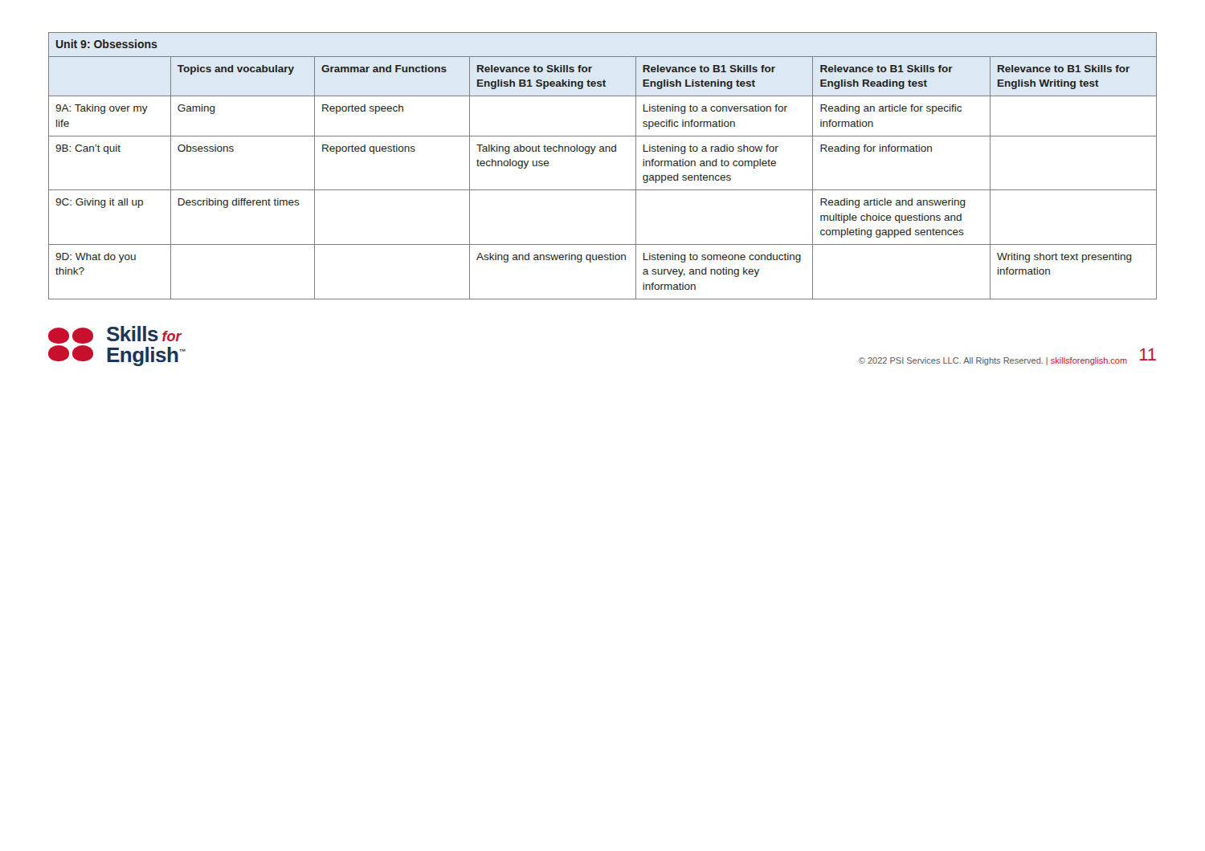Unit 9: Obsessions
| | Topics and vocabulary | Grammar and Functions | Relevance to Skills for English B1 Speaking test | Relevance to B1 Skills for English Listening test | Relevance to B1 Skills for English Reading test | Relevance to B1 Skills for English Writing test |
| --- | --- | --- | --- | --- | --- | --- |
| 9A: Taking over my life | Gaming | Reported speech | | Listening to a conversation for specific information | Reading an article for specific information | |
| 9B: Can’t quit | Obsessions | Reported questions | Talking about technology and technology use | Listening to a radio show for information and to complete gapped sentences | Reading for information | |
| 9C: Giving it all up | Describing different times | | | | Reading article and answering multiple choice questions and completing gapped sentences | |
| 9D: What do you think? | | | Asking and answering question | Listening to someone conducting a survey, and noting key information | | Writing short text presenting information |
Skills for English™
© 2022 PSI Services LLC. All Rights Reserved. | skillsforenglish.com
11